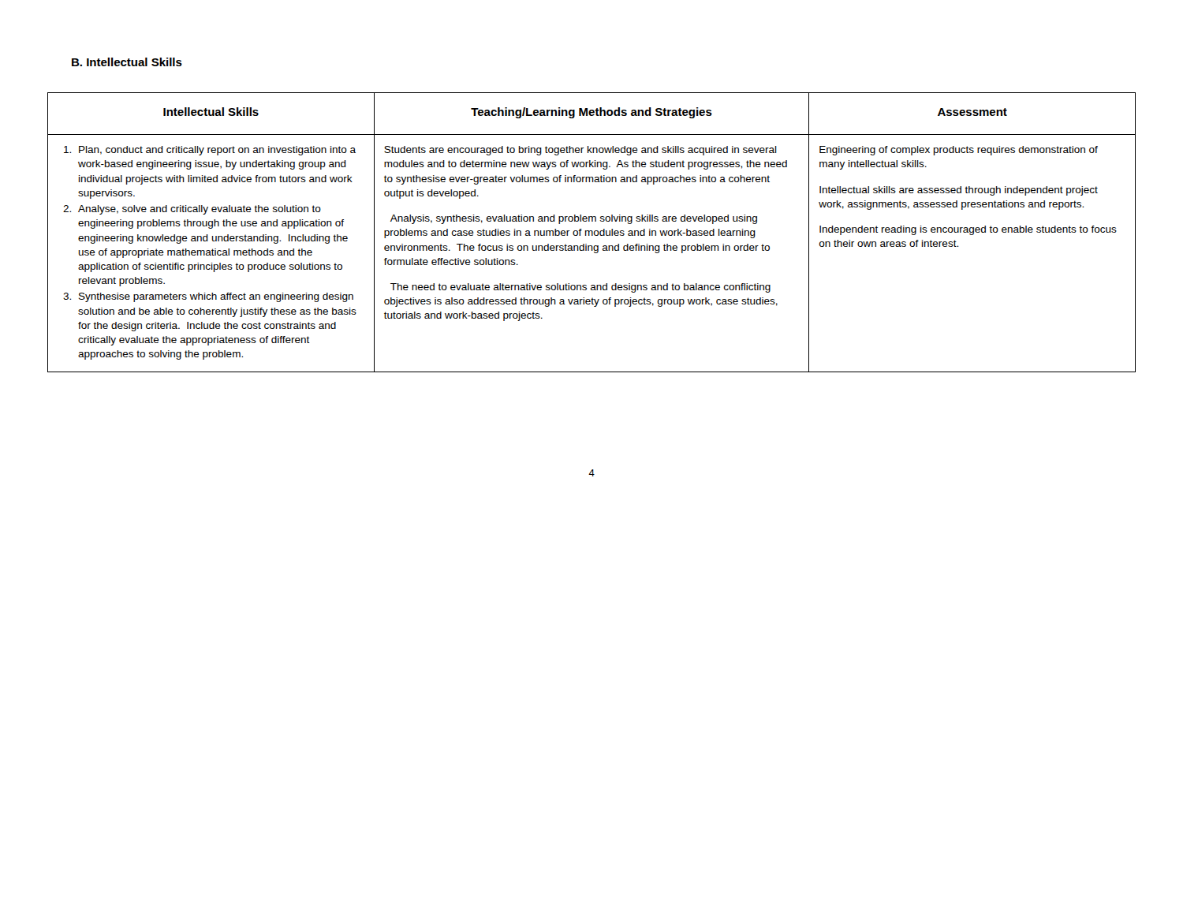B. Intellectual Skills
| Intellectual Skills | Teaching/Learning Methods and Strategies | Assessment |
| --- | --- | --- |
| Plan, conduct and critically report on an investigation into a work-based engineering issue, by undertaking group and individual projects with limited advice from tutors and work supervisors. Analyse, solve and critically evaluate the solution to engineering problems through the use and application of engineering knowledge and understanding. Including the use of appropriate mathematical methods and the application of scientific principles to produce solutions to relevant problems. Synthesise parameters which affect an engineering design solution and be able to coherently justify these as the basis for the design criteria. Include the cost constraints and critically evaluate the appropriateness of different approaches to solving the problem. | Students are encouraged to bring together knowledge and skills acquired in several modules and to determine new ways of working. As the student progresses, the need to synthesise ever-greater volumes of information and approaches into a coherent output is developed. Analysis, synthesis, evaluation and problem solving skills are developed using problems and case studies in a number of modules and in work-based learning environments. The focus is on understanding and defining the problem in order to formulate effective solutions. The need to evaluate alternative solutions and designs and to balance conflicting objectives is also addressed through a variety of projects, group work, case studies, tutorials and work-based projects. | Engineering of complex products requires demonstration of many intellectual skills. Intellectual skills are assessed through independent project work, assignments, assessed presentations and reports. Independent reading is encouraged to enable students to focus on their own areas of interest. |
4